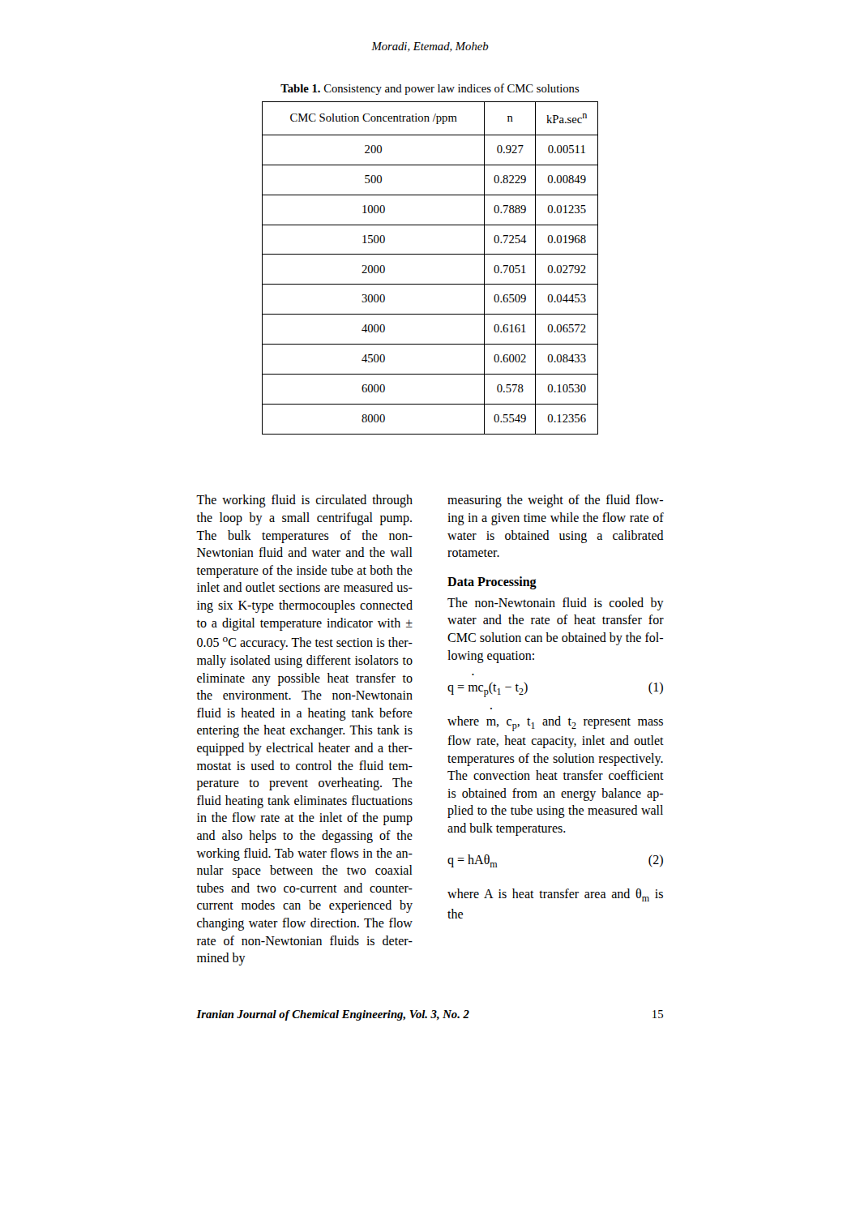Moradi, Etemad, Moheb
Table 1. Consistency and power law indices of CMC solutions
| CMC Solution Concentration /ppm | n | kPa.sec n |
| --- | --- | --- |
| 200 | 0.927 | 0.00511 |
| 500 | 0.8229 | 0.00849 |
| 1000 | 0.7889 | 0.01235 |
| 1500 | 0.7254 | 0.01968 |
| 2000 | 0.7051 | 0.02792 |
| 3000 | 0.6509 | 0.04453 |
| 4000 | 0.6161 | 0.06572 |
| 4500 | 0.6002 | 0.08433 |
| 6000 | 0.578 | 0.10530 |
| 8000 | 0.5549 | 0.12356 |
The working fluid is circulated through the loop by a small centrifugal pump. The bulk temperatures of the non-Newtonian fluid and water and the wall temperature of the inside tube at both the inlet and outlet sections are measured using six K-type thermocouples connected to a digital temperature indicator with ± 0.05 oC accuracy. The test section is thermally isolated using different isolators to eliminate any possible heat transfer to the environment. The non-Newtonain fluid is heated in a heating tank before entering the heat exchanger. This tank is equipped by electrical heater and a thermostat is used to control the fluid temperature to prevent overheating. The fluid heating tank eliminates fluctuations in the flow rate at the inlet of the pump and also helps to the degassing of the working fluid. Tab water flows in the annular space between the two coaxial tubes and two co-current and counter-current modes can be experienced by changing water flow direction. The flow rate of non-Newtonian fluids is determined by
measuring the weight of the fluid flowing in a given time while the flow rate of water is obtained using a calibrated rotameter.
Data Processing
The non-Newtonain fluid is cooled by water and the rate of heat transfer for CMC solution can be obtained by the following equation:
q = mcp(t1 − t2) (1)
where m, cp, t1 and t2 represent mass flow rate, heat capacity, inlet and outlet temperatures of the solution respectively. The convection heat transfer coefficient is obtained from an energy balance applied to the tube using the measured wall and bulk temperatures.
q = hAθm (2)
where A is heat transfer area and θm is the
Iranian Journal of Chemical Engineering, Vol. 3, No. 2 15